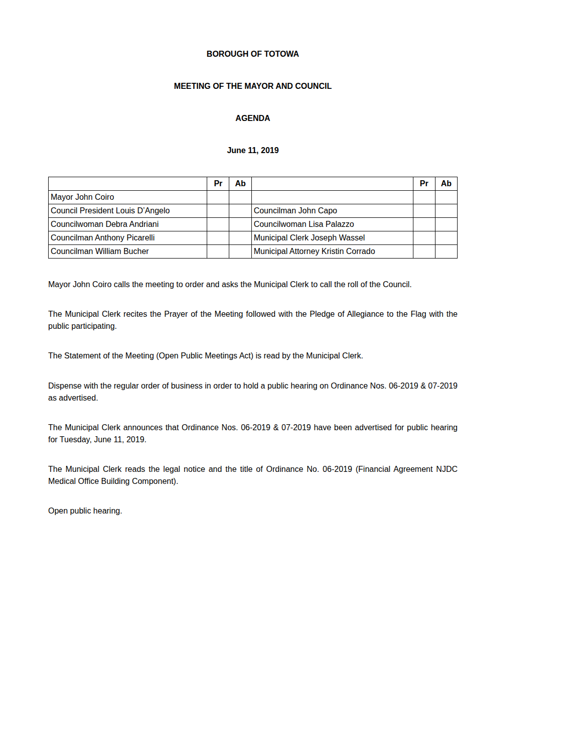BOROUGH OF TOTOWA
MEETING OF THE MAYOR AND COUNCIL
AGENDA
June 11, 2019
| | Pr | Ab | | Pr | Ab |
| Mayor John Coiro | | | | | |
| Council President Louis D’Angelo | | | Councilman John Capo | | |
| Councilwoman Debra Andriani | | | Councilwoman Lisa Palazzo | | |
| Councilman Anthony Picarelli | | | Municipal Clerk Joseph Wassel | | |
| Councilman William Bucher | | | Municipal Attorney Kristin Corrado | | |
Mayor John Coiro calls the meeting to order and asks the Municipal Clerk to call the roll of the Council.
The Municipal Clerk recites the Prayer of the Meeting followed with the Pledge of Allegiance to the Flag with the public participating.
The Statement of the Meeting (Open Public Meetings Act) is read by the Municipal Clerk.
Dispense with the regular order of business in order to hold a public hearing on Ordinance Nos. 06-2019 & 07-2019 as advertised.
The Municipal Clerk announces that Ordinance Nos. 06-2019 & 07-2019 have been advertised for public hearing for Tuesday, June 11, 2019.
The Municipal Clerk reads the legal notice and the title of Ordinance No. 06-2019 (Financial Agreement NJDC Medical Office Building Component).
Open public hearing.